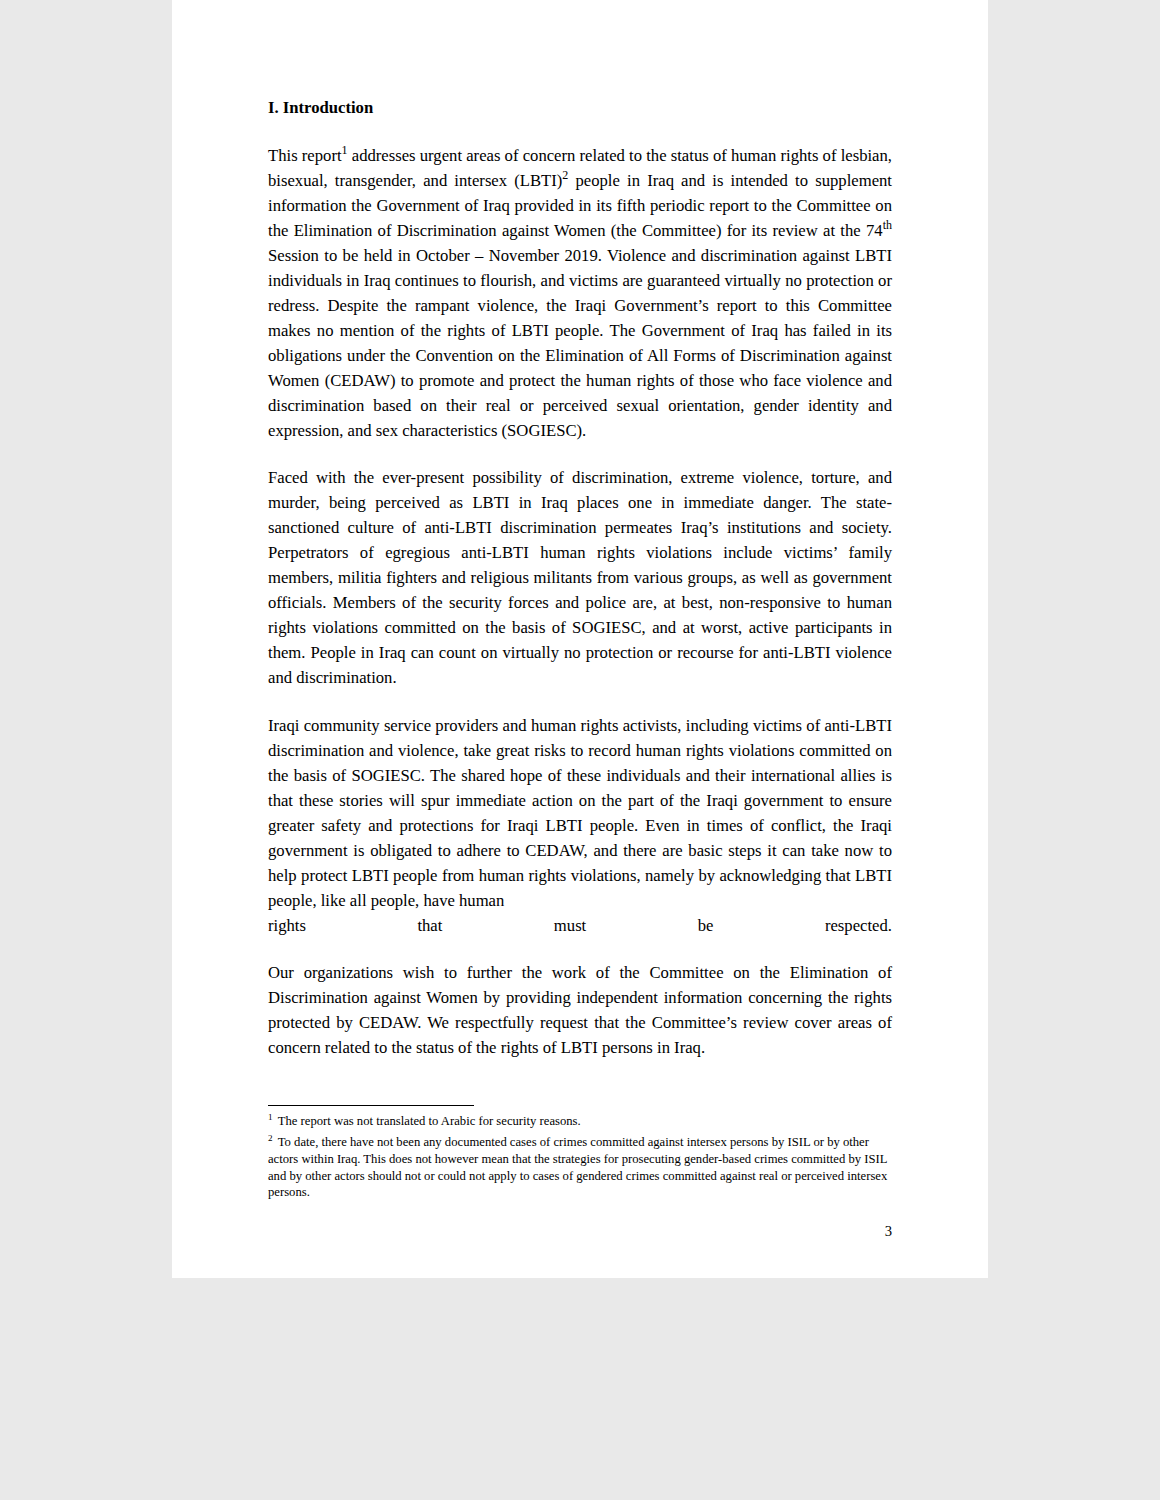I. Introduction
This report1 addresses urgent areas of concern related to the status of human rights of lesbian, bisexual, transgender, and intersex (LBTI)2 people in Iraq and is intended to supplement information the Government of Iraq provided in its fifth periodic report to the Committee on the Elimination of Discrimination against Women (the Committee) for its review at the 74th Session to be held in October – November 2019. Violence and discrimination against LBTI individuals in Iraq continues to flourish, and victims are guaranteed virtually no protection or redress. Despite the rampant violence, the Iraqi Government’s report to this Committee makes no mention of the rights of LBTI people. The Government of Iraq has failed in its obligations under the Convention on the Elimination of All Forms of Discrimination against Women (CEDAW) to promote and protect the human rights of those who face violence and discrimination based on their real or perceived sexual orientation, gender identity and expression, and sex characteristics (SOGIESC).
Faced with the ever-present possibility of discrimination, extreme violence, torture, and murder, being perceived as LBTI in Iraq places one in immediate danger. The state-sanctioned culture of anti-LBTI discrimination permeates Iraq’s institutions and society. Perpetrators of egregious anti-LBTI human rights violations include victims’ family members, militia fighters and religious militants from various groups, as well as government officials. Members of the security forces and police are, at best, non-responsive to human rights violations committed on the basis of SOGIESC, and at worst, active participants in them. People in Iraq can count on virtually no protection or recourse for anti-LBTI violence and discrimination.
Iraqi community service providers and human rights activists, including victims of anti-LBTI discrimination and violence, take great risks to record human rights violations committed on the basis of SOGIESC. The shared hope of these individuals and their international allies is that these stories will spur immediate action on the part of the Iraqi government to ensure greater safety and protections for Iraqi LBTI people. Even in times of conflict, the Iraqi government is obligated to adhere to CEDAW, and there are basic steps it can take now to help protect LBTI people from human rights violations, namely by acknowledging that LBTI people, like all people, have human rights that must be respected.
Our organizations wish to further the work of the Committee on the Elimination of Discrimination against Women by providing independent information concerning the rights protected by CEDAW. We respectfully request that the Committee’s review cover areas of concern related to the status of the rights of LBTI persons in Iraq.
1 The report was not translated to Arabic for security reasons.
2 To date, there have not been any documented cases of crimes committed against intersex persons by ISIL or by other actors within Iraq. This does not however mean that the strategies for prosecuting gender-based crimes committed by ISIL and by other actors should not or could not apply to cases of gendered crimes committed against real or perceived intersex persons.
3